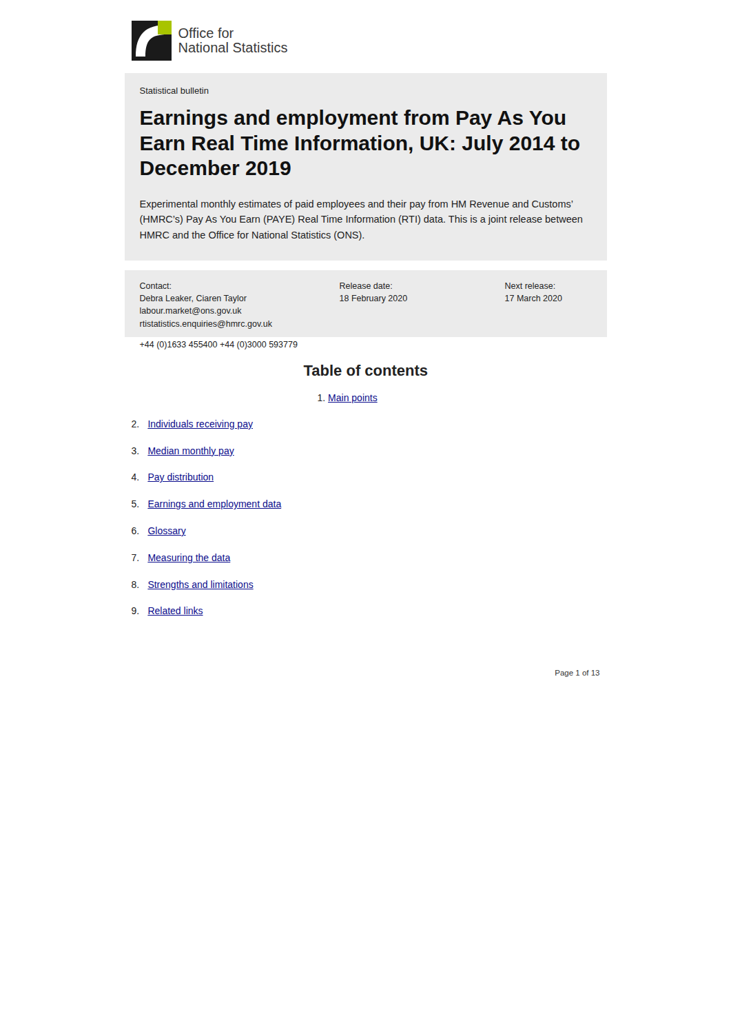Office for
National Statistics
Statistical bulletin
Earnings and employment from Pay As You
Earn Real Time Information, UK: July 2014 to
December 2019
Experimental monthly estimates of paid employees and their pay from HM Revenue and Customs’ (HMRC’s) Pay As You Earn (PAYE) Real Time Information (RTI) data. This is a joint release between HMRC and the Office for National Statistics (ONS).
Contact: Debra Leaker, Ciaren Taylor
labour.market@ons.gov.uk
rtistatistics.enquiries@hmrc.gov.uk
Release date: 18 February 2020
Next release: 17 March 2020
+44 (0)1633 455400 +44 (0)3000 593779
Table of contents
1. Main points
2. Individuals receiving pay
3. Median monthly pay
4. Pay distribution
5. Earnings and employment data
6. Glossary
7. Measuring the data
8. Strengths and limitations
9. Related links
Page 1 of 13